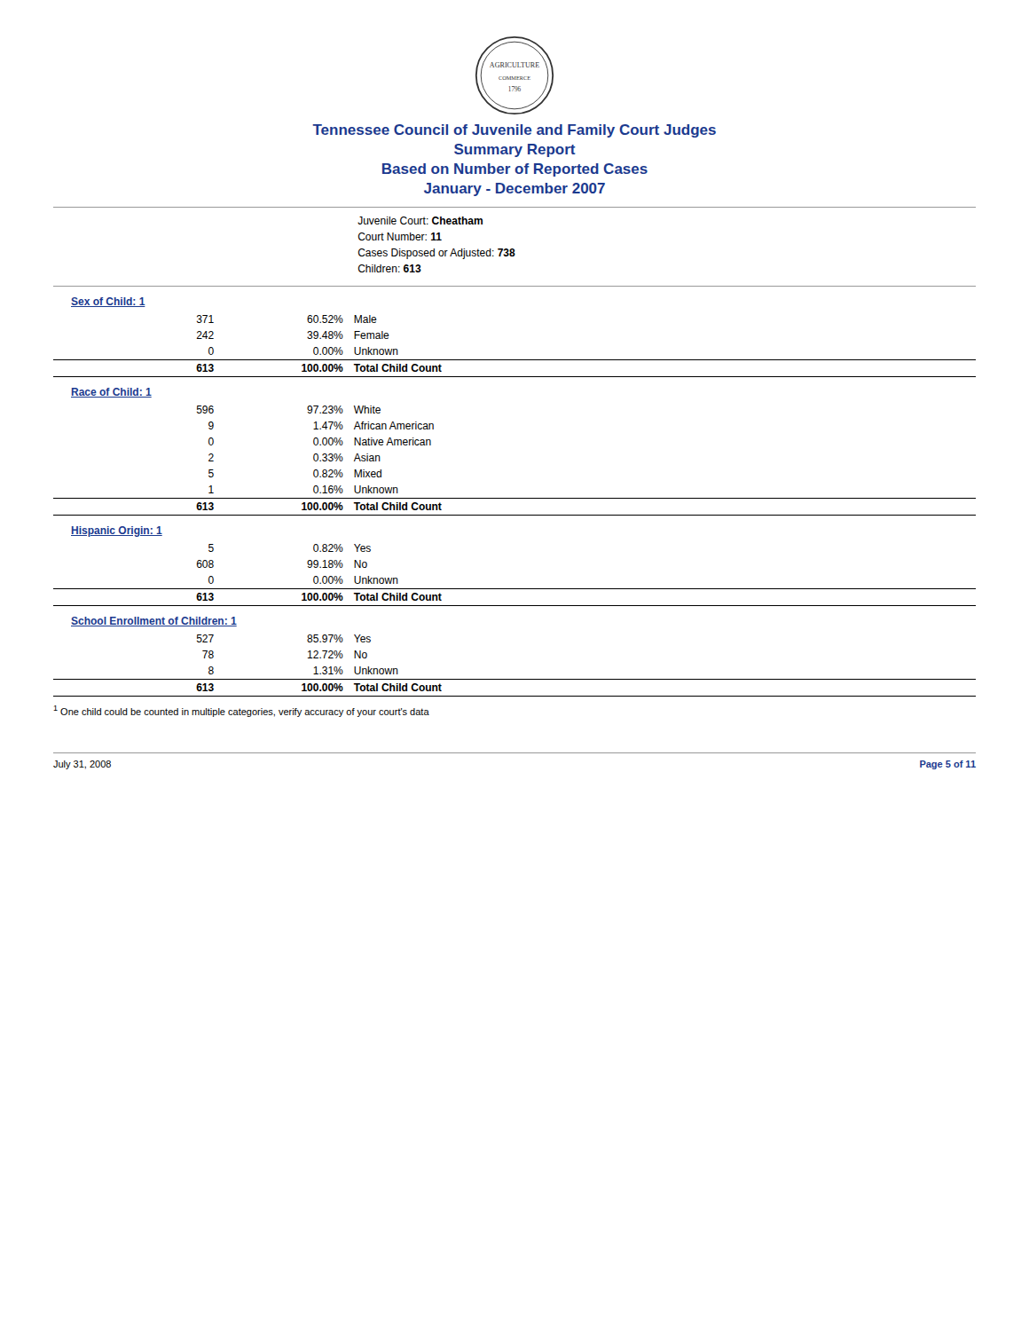Tennessee Council of Juvenile and Family Court Judges
Summary Report
Based on Number of Reported Cases
January - December 2007
Juvenile Court: Cheatham
Court Number: 11
Cases Disposed or Adjusted: 738
Children: 613
Sex of Child: 1
| 371 | 60.52% | Male |
| 242 | 39.48% | Female |
| 0 | 0.00% | Unknown |
| 613 | 100.00% | Total Child Count |
Race of Child: 1
| 596 | 97.23% | White |
| 9 | 1.47% | African American |
| 0 | 0.00% | Native American |
| 2 | 0.33% | Asian |
| 5 | 0.82% | Mixed |
| 1 | 0.16% | Unknown |
| 613 | 100.00% | Total Child Count |
Hispanic Origin: 1
| 5 | 0.82% | Yes |
| 608 | 99.18% | No |
| 0 | 0.00% | Unknown |
| 613 | 100.00% | Total Child Count |
School Enrollment of Children: 1
| 527 | 85.97% | Yes |
| 78 | 12.72% | No |
| 8 | 1.31% | Unknown |
| 613 | 100.00% | Total Child Count |
1 One child could be counted in multiple categories, verify accuracy of your court's data
July 31, 2008
Page 5 of 11